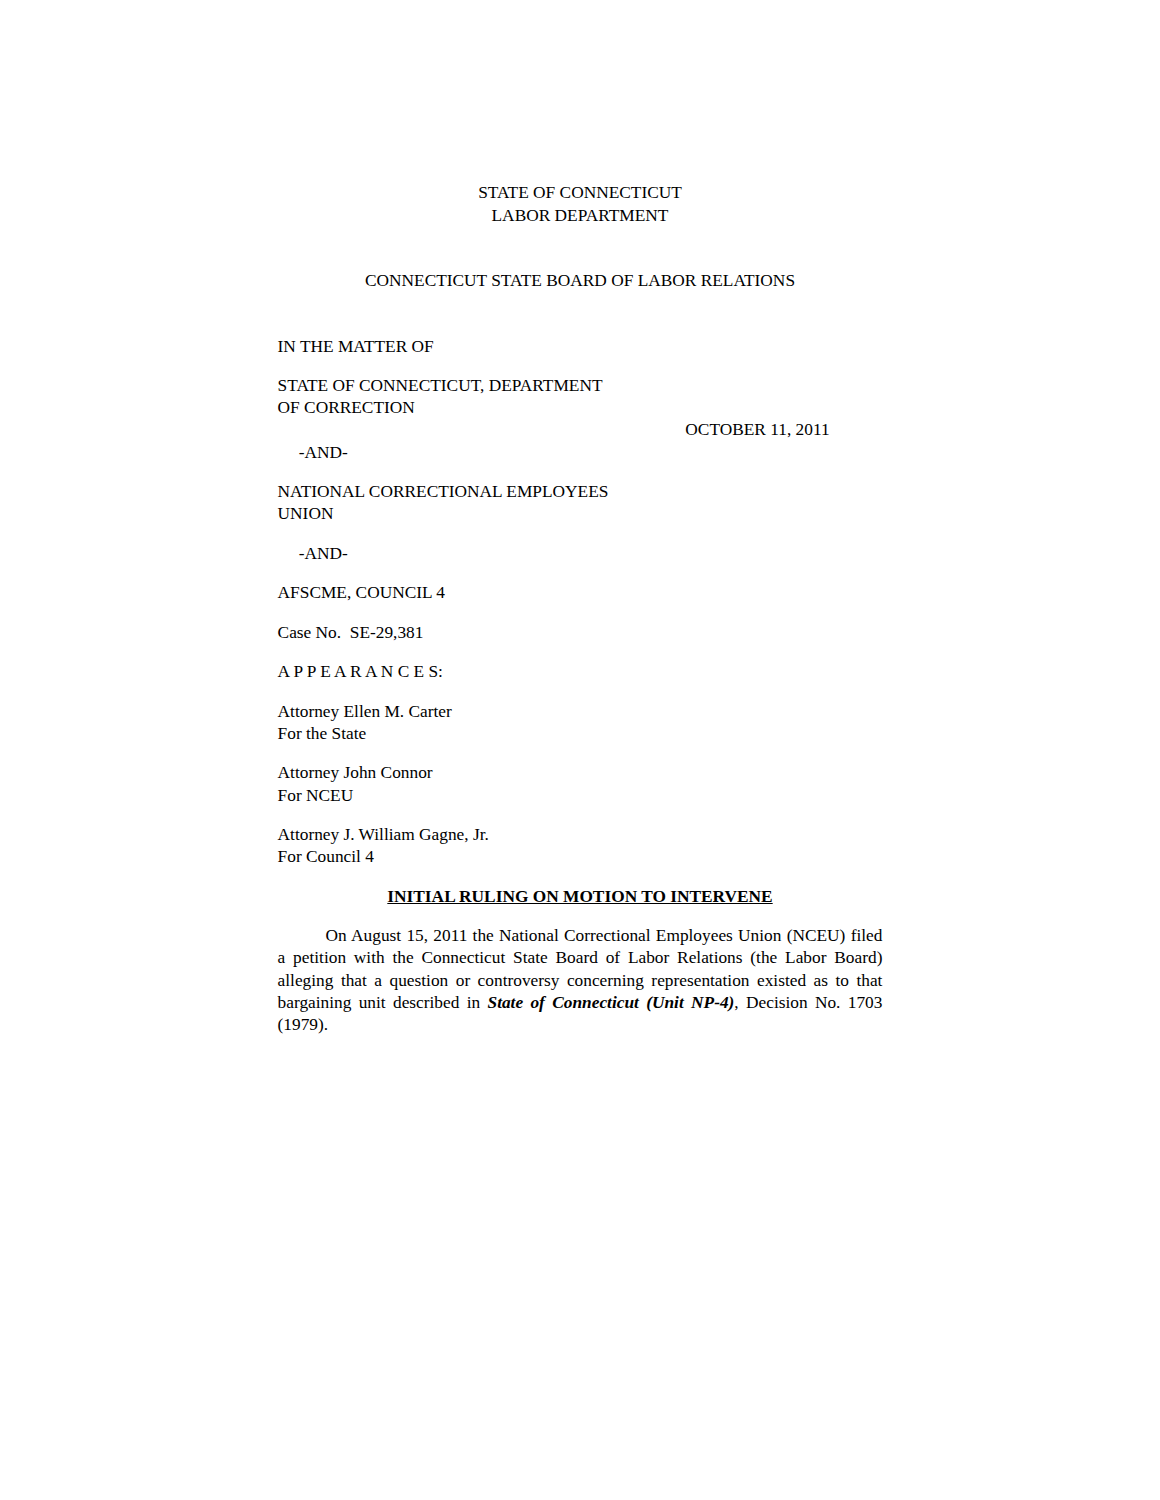STATE OF CONNECTICUT
LABOR DEPARTMENT
CONNECTICUT STATE BOARD OF LABOR RELATIONS
IN THE MATTER OF
STATE OF CONNECTICUT, DEPARTMENT
OF CORRECTION
OCTOBER 11, 2011
-AND-
NATIONAL CORRECTIONAL EMPLOYEES
UNION
-AND-
AFSCME, COUNCIL 4
Case No. SE-29,381
A P P E A R A N C E S:
Attorney Ellen M. Carter
For the State
Attorney John Connor
For NCEU
Attorney J. William Gagne, Jr.
For Council 4
INITIAL RULING ON MOTION TO INTERVENE
On August 15, 2011 the National Correctional Employees Union (NCEU) filed a petition with the Connecticut State Board of Labor Relations (the Labor Board) alleging that a question or controversy concerning representation existed as to that bargaining unit described in State of Connecticut (Unit NP-4), Decision No. 1703 (1979).